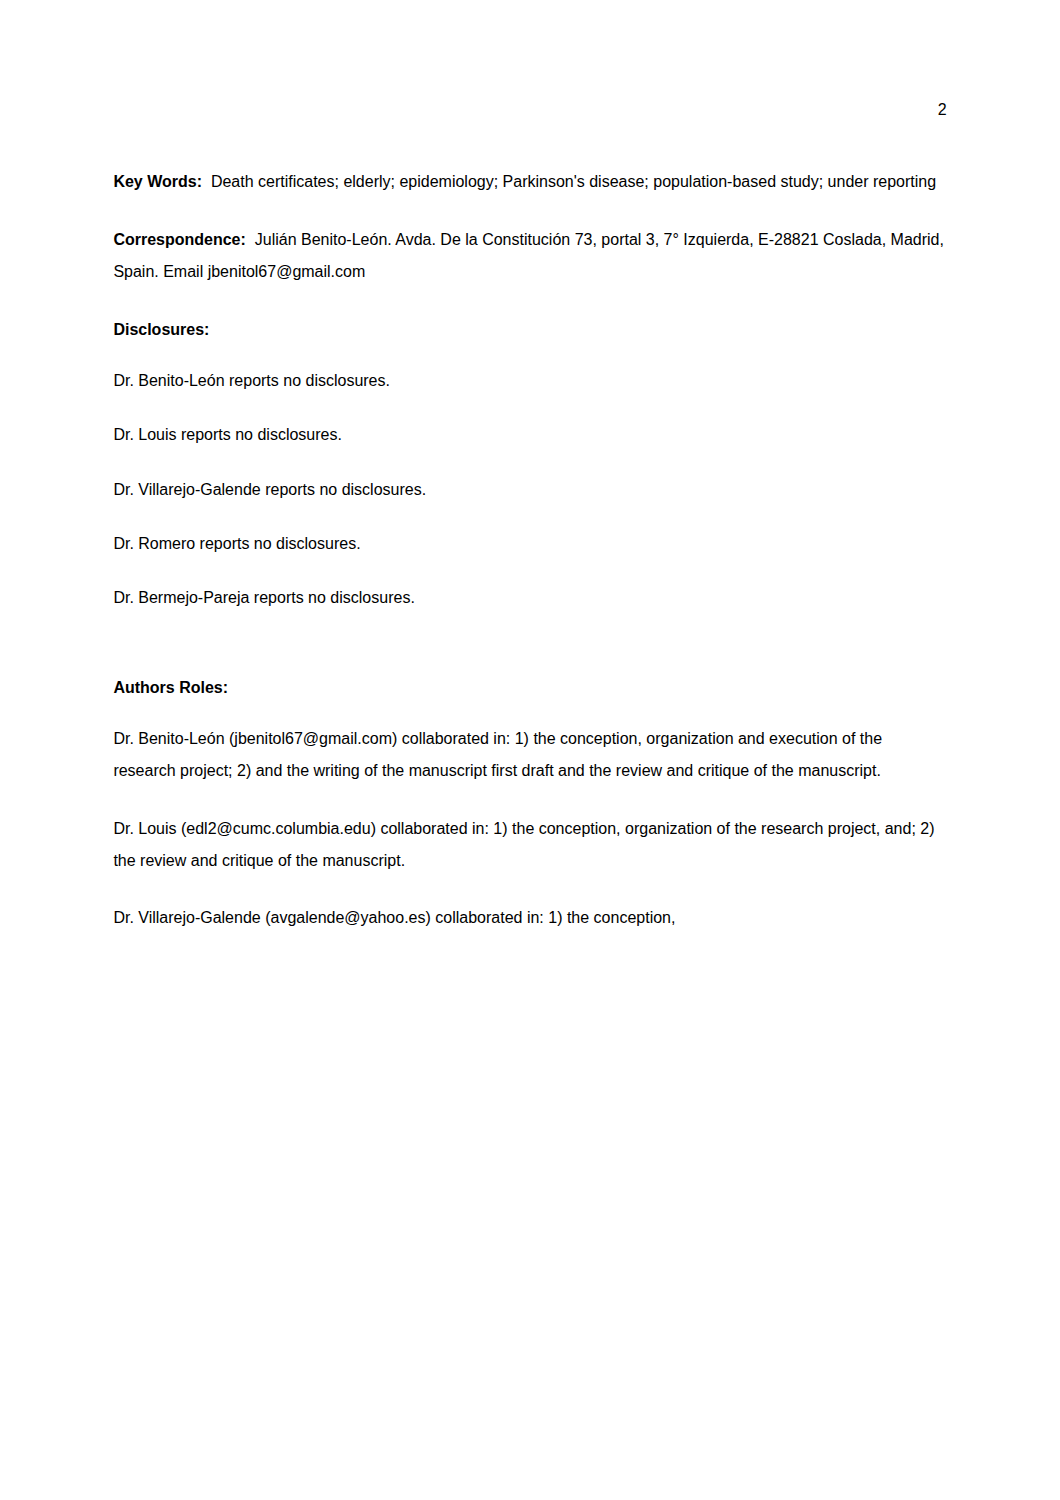2
Key Words: Death certificates; elderly; epidemiology; Parkinson's disease; population-based study; under reporting
Correspondence: Julián Benito-León. Avda. De la Constitución 73, portal 3, 7° Izquierda, E-28821 Coslada, Madrid, Spain. Email jbenitol67@gmail.com
Disclosures:
Dr. Benito-León reports no disclosures.
Dr. Louis reports no disclosures.
Dr. Villarejo-Galende reports no disclosures.
Dr. Romero reports no disclosures.
Dr. Bermejo-Pareja reports no disclosures.
Authors Roles:
Dr. Benito-León (jbenitol67@gmail.com) collaborated in: 1) the conception, organization and execution of the research project; 2) and the writing of the manuscript first draft and the review and critique of the manuscript.
Dr. Louis (edl2@cumc.columbia.edu) collaborated in: 1) the conception, organization of the research project, and; 2) the review and critique of the manuscript.
Dr. Villarejo-Galende (avgalende@yahoo.es) collaborated in: 1) the conception,